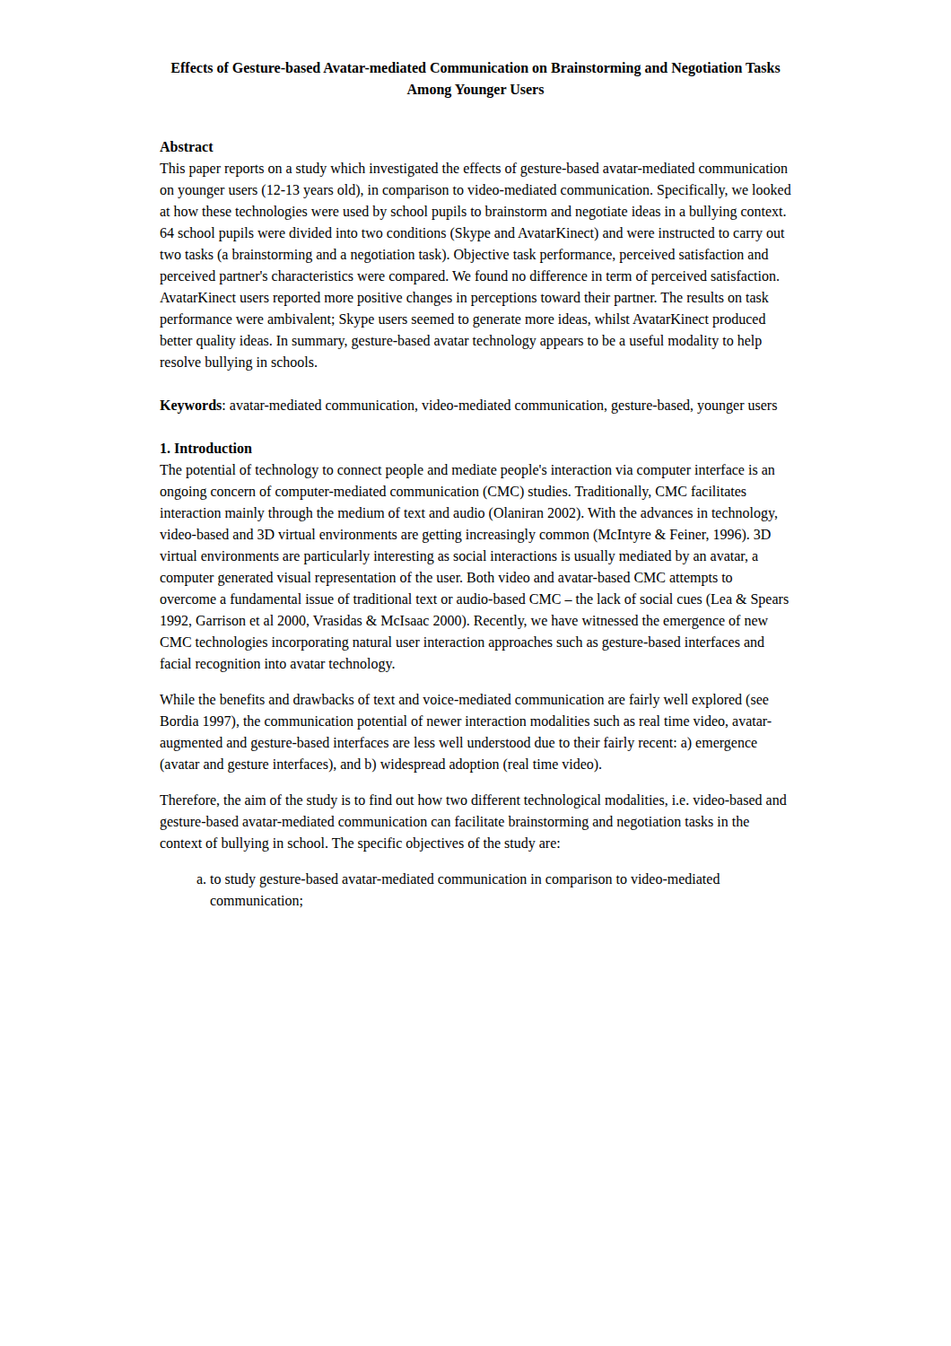Effects of Gesture-based Avatar-mediated Communication on Brainstorming and Negotiation Tasks Among Younger Users
Abstract
This paper reports on a study which investigated the effects of gesture-based avatar-mediated communication on younger users (12-13 years old), in comparison to video-mediated communication. Specifically, we looked at how these technologies were used by school pupils to brainstorm and negotiate ideas in a bullying context. 64 school pupils were divided into two conditions (Skype and AvatarKinect) and were instructed to carry out two tasks (a brainstorming and a negotiation task). Objective task performance, perceived satisfaction and perceived partner's characteristics were compared. We found no difference in term of perceived satisfaction. AvatarKinect users reported more positive changes in perceptions toward their partner. The results on task performance were ambivalent; Skype users seemed to generate more ideas, whilst AvatarKinect produced better quality ideas. In summary, gesture-based avatar technology appears to be a useful modality to help resolve bullying in schools.
Keywords: avatar-mediated communication, video-mediated communication, gesture-based, younger users
1. Introduction
The potential of technology to connect people and mediate people's interaction via computer interface is an ongoing concern of computer-mediated communication (CMC) studies. Traditionally, CMC facilitates interaction mainly through the medium of text and audio (Olaniran 2002). With the advances in technology, video-based and 3D virtual environments are getting increasingly common (McIntyre & Feiner, 1996). 3D virtual environments are particularly interesting as social interactions is usually mediated by an avatar, a computer generated visual representation of the user. Both video and avatar-based CMC attempts to overcome a fundamental issue of traditional text or audio-based CMC – the lack of social cues (Lea & Spears 1992, Garrison et al 2000, Vrasidas & McIsaac 2000). Recently, we have witnessed the emergence of new CMC technologies incorporating natural user interaction approaches such as gesture-based interfaces and facial recognition into avatar technology.
While the benefits and drawbacks of text and voice-mediated communication are fairly well explored (see Bordia 1997), the communication potential of newer interaction modalities such as real time video, avatar-augmented and gesture-based interfaces are less well understood due to their fairly recent: a) emergence (avatar and gesture interfaces), and b) widespread adoption (real time video).
Therefore, the aim of the study is to find out how two different technological modalities, i.e. video-based and gesture-based avatar-mediated communication can facilitate brainstorming and negotiation tasks in the context of bullying in school. The specific objectives of the study are:
to study gesture-based avatar-mediated communication in comparison to video-mediated communication;